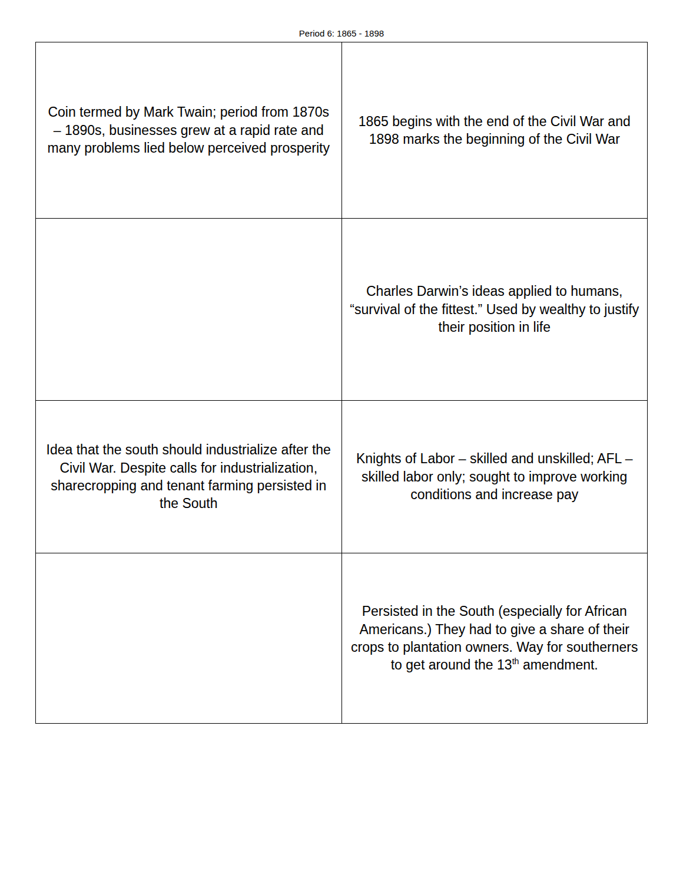Period 6: 1865 - 1898
| Coin termed by Mark Twain; period from 1870s – 1890s, businesses grew at a rapid rate and many problems lied below perceived prosperity | 1865 begins with the end of the Civil War and 1898 marks the beginning of the Civil War |
| | Charles Darwin’s ideas applied to humans, “survival of the fittest.” Used by wealthy to justify their position in life |
| Idea that the south should industrialize after the Civil War. Despite calls for industrialization, sharecropping and tenant farming persisted in the South | Knights of Labor – skilled and unskilled; AFL – skilled labor only; sought to improve working conditions and increase pay |
| | Persisted in the South (especially for African Americans.) They had to give a share of their crops to plantation owners. Way for southerners to get around the 13 th amendment. |